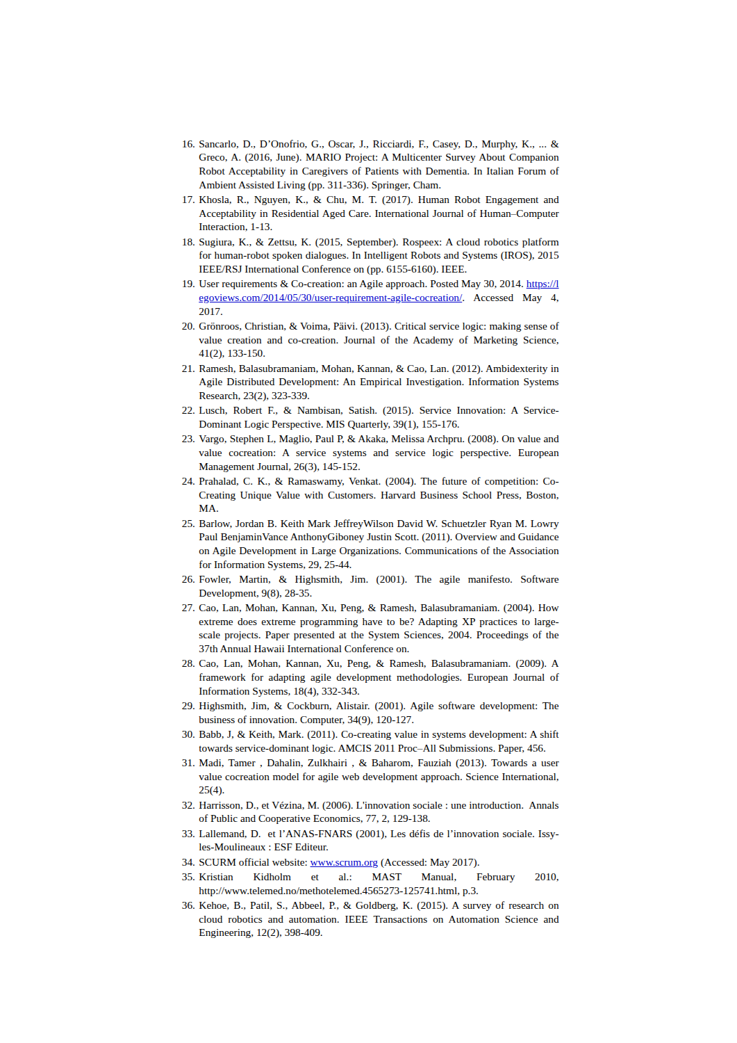16. Sancarlo, D., D’Onofrio, G., Oscar, J., Ricciardi, F., Casey, D., Murphy, K., ... & Greco, A. (2016, June). MARIO Project: A Multicenter Survey About Companion Robot Acceptability in Caregivers of Patients with Dementia. In Italian Forum of Ambient Assisted Living (pp. 311-336). Springer, Cham.
17. Khosla, R., Nguyen, K., & Chu, M. T. (2017). Human Robot Engagement and Acceptability in Residential Aged Care. International Journal of Human–Computer Interaction, 1-13.
18. Sugiura, K., & Zettsu, K. (2015, September). Rospeex: A cloud robotics platform for human-robot spoken dialogues. In Intelligent Robots and Systems (IROS), 2015 IEEE/RSJ International Conference on (pp. 6155-6160). IEEE.
19. User requirements & Co-creation: an Agile approach. Posted May 30, 2014. https://legoviews.com/2014/05/30/user-requirement-agile-cocreation/. Accessed May 4, 2017.
20. Grönroos, Christian, & Voima, Päivi. (2013). Critical service logic: making sense of value creation and co-creation. Journal of the Academy of Marketing Science, 41(2), 133-150.
21. Ramesh, Balasubramaniam, Mohan, Kannan, & Cao, Lan. (2012). Ambidexterity in Agile Distributed Development: An Empirical Investigation. Information Systems Research, 23(2), 323-339.
22. Lusch, Robert F., & Nambisan, Satish. (2015). Service Innovation: A Service-Dominant Logic Perspective. MIS Quarterly, 39(1), 155-176.
23. Vargo, Stephen L, Maglio, Paul P, & Akaka, Melissa Archpru. (2008). On value and value cocreation: A service systems and service logic perspective. European Management Journal, 26(3), 145-152.
24. Prahalad, C. K., & Ramaswamy, Venkat. (2004). The future of competition: Co-Creating Unique Value with Customers. Harvard Business School Press, Boston, MA.
25. Barlow, Jordan B. Keith Mark JeffreyWilson David W. Schuetzler Ryan M. Lowry Paul BenjaminVance AnthonyGiboney Justin Scott. (2011). Overview and Guidance on Agile Development in Large Organizations. Communications of the Association for Information Systems, 29, 25-44.
26. Fowler, Martin, & Highsmith, Jim. (2001). The agile manifesto. Software Development, 9(8), 28-35.
27. Cao, Lan, Mohan, Kannan, Xu, Peng, & Ramesh, Balasubramaniam. (2004). How extreme does extreme programming have to be? Adapting XP practices to large-scale projects. Paper presented at the System Sciences, 2004. Proceedings of the 37th Annual Hawaii International Conference on.
28. Cao, Lan, Mohan, Kannan, Xu, Peng, & Ramesh, Balasubramaniam. (2009). A framework for adapting agile development methodologies. European Journal of Information Systems, 18(4), 332-343.
29. Highsmith, Jim, & Cockburn, Alistair. (2001). Agile software development: The business of innovation. Computer, 34(9), 120-127.
30. Babb, J, & Keith, Mark. (2011). Co-creating value in systems development: A shift towards service-dominant logic. AMCIS 2011 Proc–All Submissions. Paper, 456.
31. Madi, Tamer , Dahalin, Zulkhairi , & Baharom, Fauziah (2013). Towards a user value cocreation model for agile web development approach. Science International, 25(4).
32. Harrisson, D., et Vézina, M. (2006). L'innovation sociale : une introduction. Annals of Public and Cooperative Economics, 77, 2, 129-138.
33. Lallemand, D. et l’ANAS-FNARS (2001), Les défis de l’innovation sociale. Issy-les-Moulineaux : ESF Editeur.
34. SCURM official website: www.scrum.org (Accessed: May 2017).
35. Kristian Kidholm et al.: MAST Manual, February 2010, http://www.telemed.no/methotelemed.4565273-125741.html, p.3.
36. Kehoe, B., Patil, S., Abbeel, P., & Goldberg, K. (2015). A survey of research on cloud robotics and automation. IEEE Transactions on Automation Science and Engineering, 12(2), 398-409.